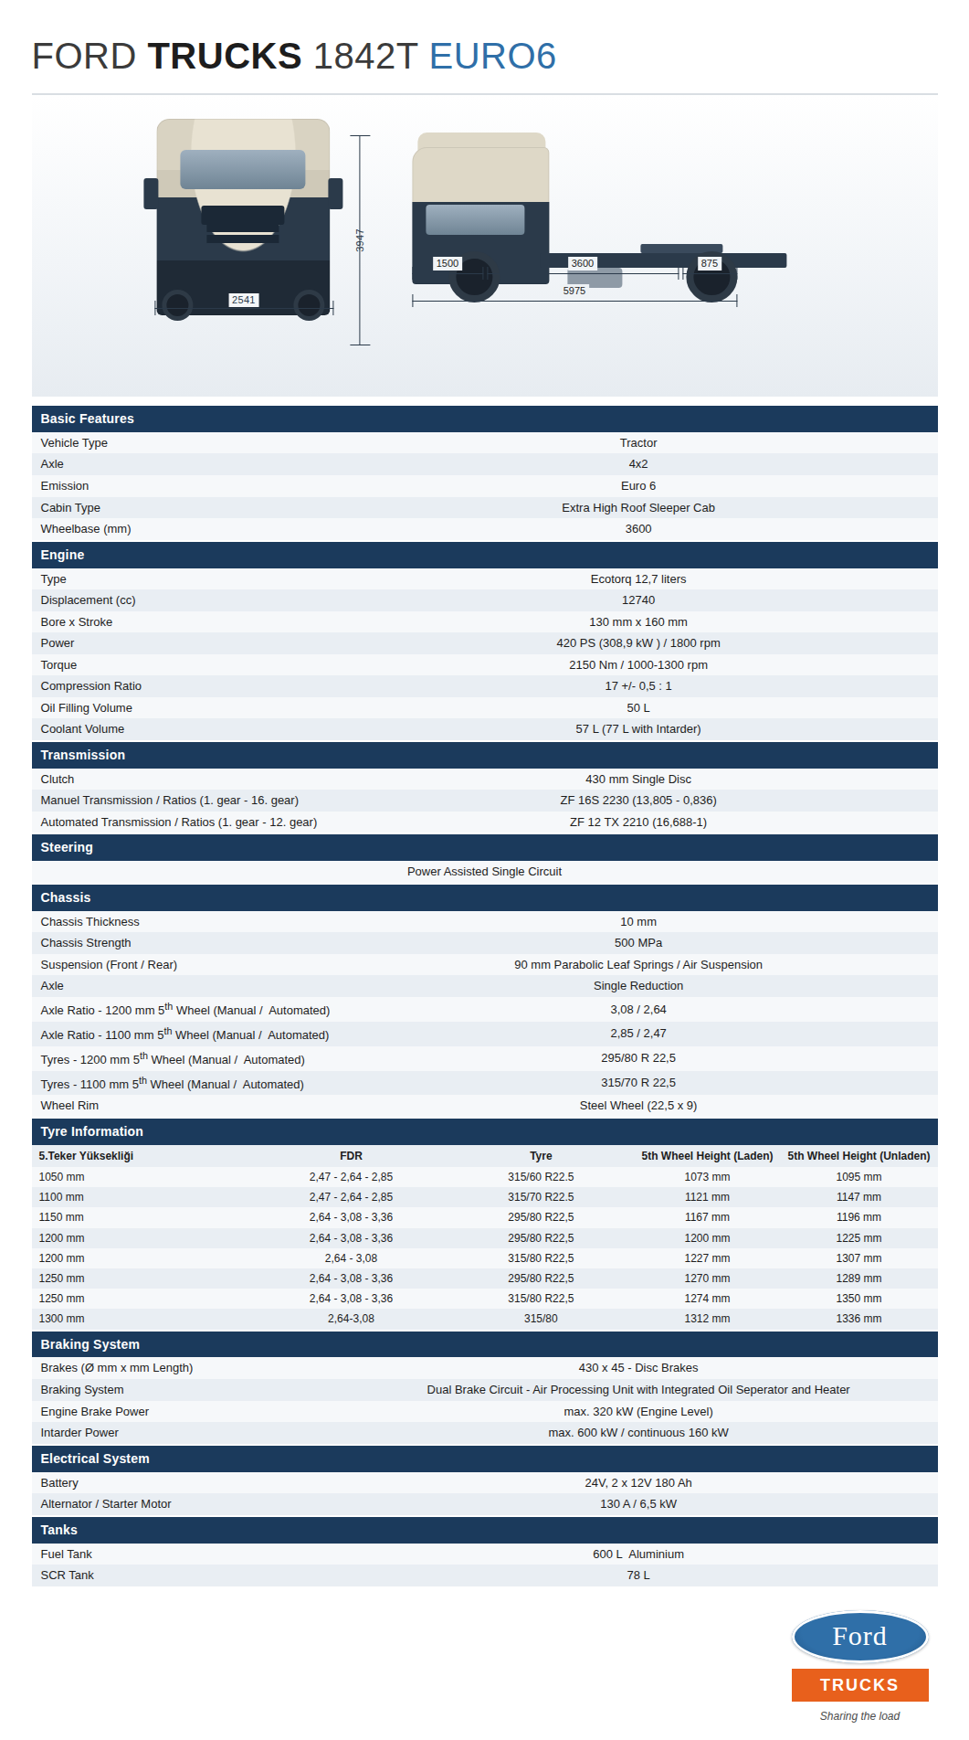FORD TRUCKS 1842T EURO6
3947
2541
1500
3600
875
5975
Basic Features
| Vehicle Type | Tractor |
| Axle | 4x2 |
| Emission | Euro 6 |
| Cabin Type | Extra High Roof Sleeper Cab |
| Wheelbase (mm) | 3600 |
Engine
| Type | Ecotorq 12,7 liters |
| Displacement (cc) | 12740 |
| Bore x Stroke | 130 mm x 160 mm |
| Power | 420 PS (308,9 kW ) / 1800 rpm |
| Torque | 2150 Nm / 1000-1300 rpm |
| Compression Ratio | 17 +/- 0,5 : 1 |
| Oil Filling Volume | 50 L |
| Coolant Volume | 57 L (77 L with Intarder) |
Transmission
| Clutch | 430 mm Single Disc |
| Manuel Transmission / Ratios (1. gear - 16. gear) | ZF 16S 2230 (13,805 - 0,836) |
| Automated Transmission / Ratios (1. gear - 12. gear) | ZF 12 TX 2210 (16,688-1) |
Steering
| Power Assisted Single Circuit |
Chassis
| Chassis Thickness | 10 mm |
| Chassis Strength | 500 MPa |
| Suspension (Front / Rear) | 90 mm Parabolic Leaf Springs / Air Suspension |
| Axle | Single Reduction |
| Axle Ratio - 1200 mm 5 th Wheel (Manual / Automated) | 3,08 / 2,64 |
| Axle Ratio - 1100 mm 5 th Wheel (Manual / Automated) | 2,85 / 2,47 |
| Tyres - 1200 mm 5 th Wheel (Manual / Automated) | 295/80 R 22,5 |
| Tyres - 1100 mm 5 th Wheel (Manual / Automated) | 315/70 R 22,5 |
| Wheel Rim | Steel Wheel (22,5 x 9) |
Tyre Information
| 5.Teker Yüksekliği | FDR | Tyre | 5th Wheel Height (Laden) | 5th Wheel Height (Unladen) |
| --- | --- | --- | --- | --- |
| 1050 mm | 2,47 - 2,64 - 2,85 | 315/60 R22.5 | 1073 mm | 1095 mm |
| 1100 mm | 2,47 - 2,64 - 2,85 | 315/70 R22.5 | 1121 mm | 1147 mm |
| 1150 mm | 2,64 - 3,08 - 3,36 | 295/80 R22,5 | 1167 mm | 1196 mm |
| 1200 mm | 2,64 - 3,08 - 3,36 | 295/80 R22,5 | 1200 mm | 1225 mm |
| 1200 mm | 2,64 - 3,08 | 315/80 R22,5 | 1227 mm | 1307 mm |
| 1250 mm | 2,64 - 3,08 - 3,36 | 295/80 R22,5 | 1270 mm | 1289 mm |
| 1250 mm | 2,64 - 3,08 - 3,36 | 315/80 R22,5 | 1274 mm | 1350 mm |
| 1300 mm | 2,64-3,08 | 315/80 | 1312 mm | 1336 mm |
Braking System
| Brakes (Ø mm x mm Length) | 430 x 45 - Disc Brakes |
| Braking System | Dual Brake Circuit - Air Processing Unit with Integrated Oil Seperator and Heater |
| Engine Brake Power | max. 320 kW (Engine Level) |
| Intarder Power | max. 600 kW / continuous 160 kW |
Electrical System
| Battery | 24V, 2 x 12V 180 Ah |
| Alternator / Starter Motor | 130 A / 6,5 kW |
Tanks
| Fuel Tank | 600 L Aluminium |
| SCR Tank | 78 L |
Ford
TRUCKS
Sharing the load